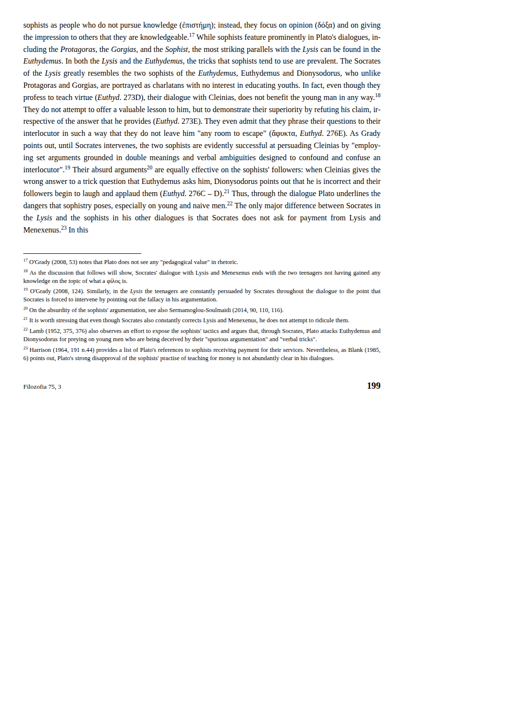sophists as people who do not pursue knowledge (ἐπιστήμη); instead, they focus on opinion (δόξα) and on giving the impression to others that they are knowledgeable.17 While sophists feature prominently in Plato's dialogues, including the Protagoras, the Gorgias, and the Sophist, the most striking parallels with the Lysis can be found in the Euthydemus. In both the Lysis and the Euthydemus, the tricks that sophists tend to use are prevalent. The Socrates of the Lysis greatly resembles the two sophists of the Euthydemus, Euthydemus and Dionysodorus, who unlike Protagoras and Gorgias, are portrayed as charlatans with no interest in educating youths. In fact, even though they profess to teach virtue (Euthyd. 273D), their dialogue with Cleinias, does not benefit the young man in any way.18 They do not attempt to offer a valuable lesson to him, but to demonstrate their superiority by refuting his claim, irrespective of the answer that he provides (Euthyd. 273E). They even admit that they phrase their questions to their interlocutor in such a way that they do not leave him "any room to escape" (ἄφυκτα, Euthyd. 276E). As Grady points out, until Socrates intervenes, the two sophists are evidently successful at persuading Cleinias by "employing set arguments grounded in double meanings and verbal ambiguities designed to confound and confuse an interlocutor".19 Their absurd arguments20 are equally effective on the sophists' followers: when Cleinias gives the wrong answer to a trick question that Euthydemus asks him, Dionysodorus points out that he is incorrect and their followers begin to laugh and applaud them (Euthyd. 276C – D).21 Thus, through the dialogue Plato underlines the dangers that sophistry poses, especially on young and naive men.22 The only major difference between Socrates in the Lysis and the sophists in his other dialogues is that Socrates does not ask for payment from Lysis and Menexenus.23 In this
17 O'Grady (2008, 53) notes that Plato does not see any "pedagogical value" in rhetoric.
18 As the discussion that follows will show, Socrates' dialogue with Lysis and Menexenus ends with the two teenagers not having gained any knowledge on the topic of what a φίλος is.
19 O'Grady (2008, 124). Similarly, in the Lysis the teenagers are constantly persuaded by Socrates throughout the dialogue to the point that Socrates is forced to intervene by pointing out the fallacy in his argumentation.
20 On the absurdity of the sophists' argumentation, see also Sermamoglou-Soulmaidi (2014, 90, 110, 116).
21 It is worth stressing that even though Socrates also constantly corrects Lysis and Menexenus, he does not attempt to ridicule them.
22 Lamb (1952, 375, 376) also observes an effort to expose the sophists' tactics and argues that, through Socrates, Plato attacks Euthydemus and Dionysodorus for preying on young men who are being deceived by their "spurious argumentation" and "verbal tricks".
23 Harrison (1964, 191 n.44) provides a list of Plato's references to sophists receiving payment for their services. Nevertheless, as Blank (1985, 6) points out, Plato's strong disapproval of the sophists' practise of teaching for money is not abundantly clear in his dialogues.
Filozofia 75, 3 199